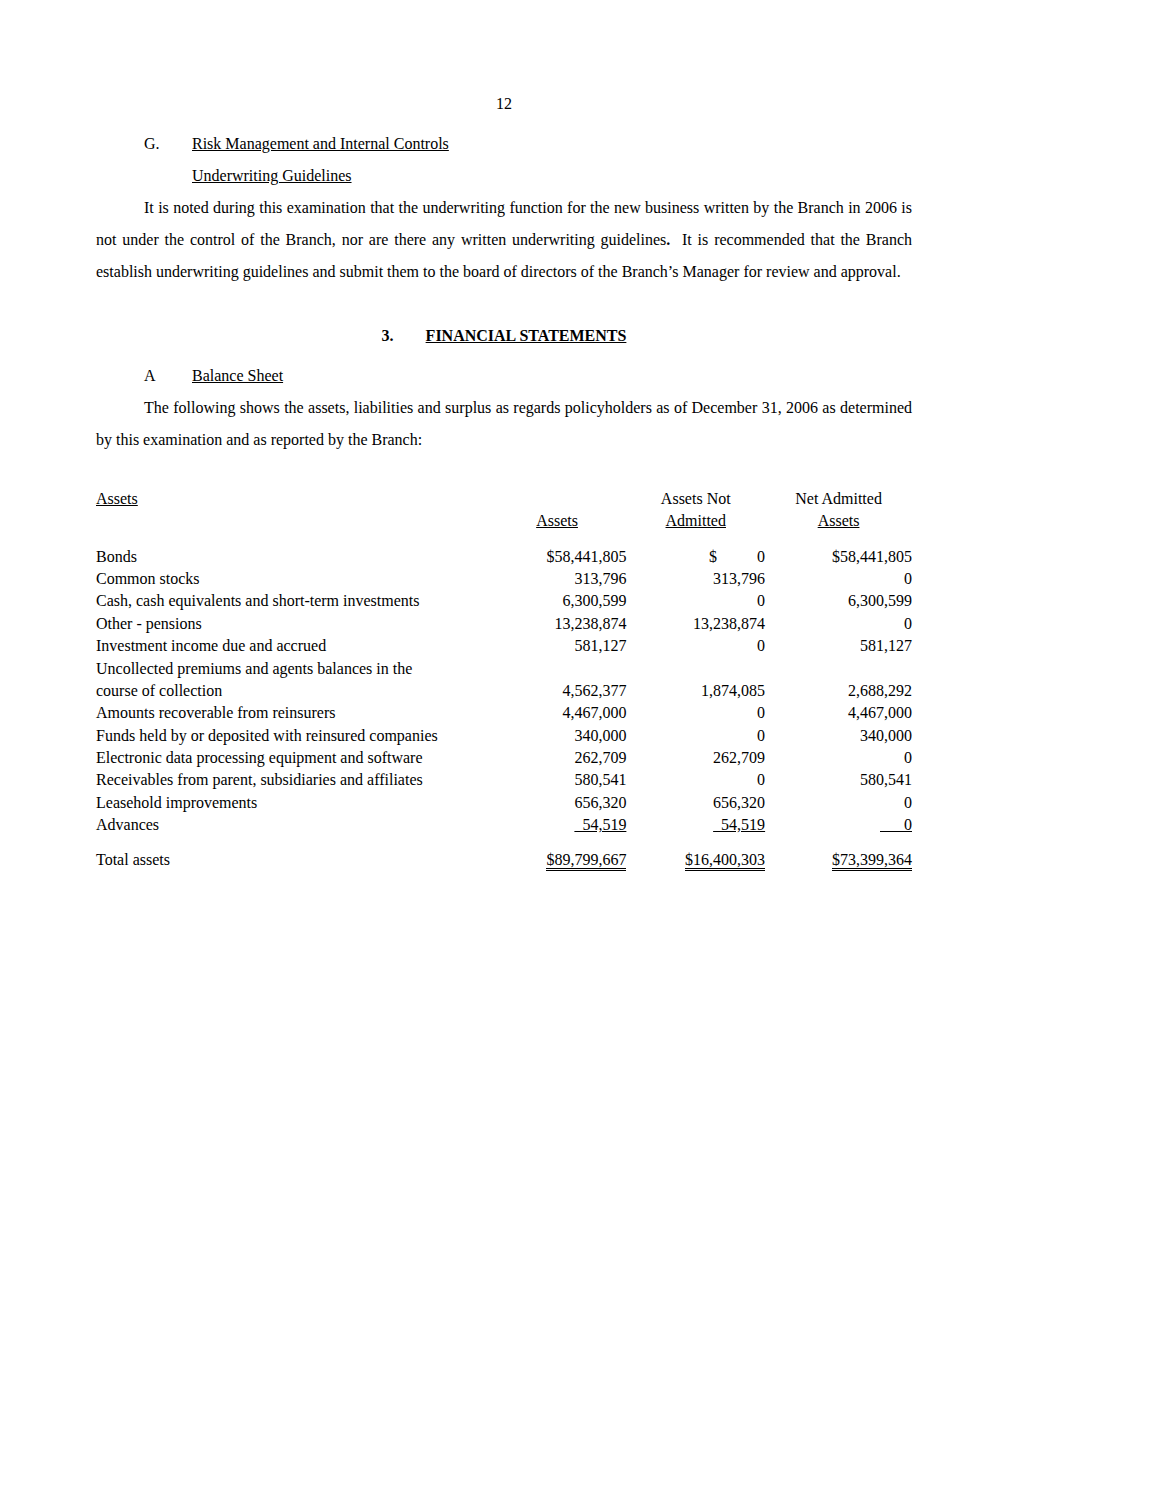12
G. Risk Management and Internal Controls
Underwriting Guidelines
It is noted during this examination that the underwriting function for the new business written by the Branch in 2006 is not under the control of the Branch, nor are there any written underwriting guidelines. It is recommended that the Branch establish underwriting guidelines and submit them to the board of directors of the Branch’s Manager for review and approval.
3. FINANCIAL STATEMENTS
ABalance Sheet
The following shows the assets, liabilities and surplus as regards policyholders as of December 31, 2006 as determined by this examination and as reported by the Branch:
| Assets | | Assets Not | Net Admitted |
| | Assets | Admitted | Assets |
| Bonds | $58,441,805 | $ 0 | $58,441,805 |
| Common stocks | 313,796 | 313,796 | 0 |
| Cash, cash equivalents and short-term investments | 6,300,599 | 0 | 6,300,599 |
| Other - pensions | 13,238,874 | 13,238,874 | 0 |
| Investment income due and accrued | 581,127 | 0 | 581,127 |
| Uncollected premiums and agents balances in the | | | |
| course of collection | 4,562,377 | 1,874,085 | 2,688,292 |
| Amounts recoverable from reinsurers | 4,467,000 | 0 | 4,467,000 |
| Funds held by or deposited with reinsured companies | 340,000 | 0 | 340,000 |
| Electronic data processing equipment and software | 262,709 | 262,709 | 0 |
| Receivables from parent, subsidiaries and affiliates | 580,541 | 0 | 580,541 |
| Leasehold improvements | 656,320 | 656,320 | 0 |
| Advances | 54,519 | 54,519 | 0 |
| Total assets | $89,799,667 | $16,400,303 | $73,399,364 |